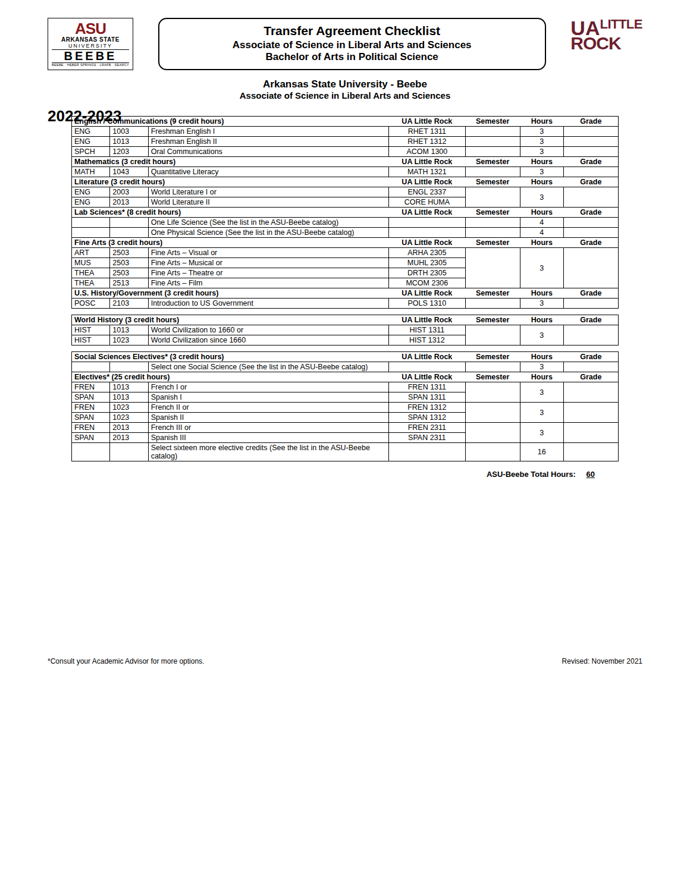ASU
ARKANSAS STATE
UNIVERSITY
BEEBE
BEEBE · HEBER SPRINGS · LRAFB · SEARCY
Transfer Agreement Checklist
Associate of Science in Liberal Arts and Sciences
Bachelor of Arts in Political Science
UA LITTLE ROCK
Arkansas State University - Beebe
Associate of Science in Liberal Arts and Sciences
2022-2023
| English / Communications (9 credit hours) | UA Little Rock | Semester | Hours | Grade |
| ENG | 1003 | Freshman English I | RHET 1311 | | 3 | |
| ENG | 1013 | Freshman English II | RHET 1312 | | 3 | |
| SPCH | 1203 | Oral Communications | ACOM 1300 | | 3 | |
| Mathematics (3 credit hours) | UA Little Rock | Semester | Hours | Grade |
| MATH | 1043 | Quantitative Literacy | MATH 1321 | | 3 | |
| Literature (3 credit hours) | UA Little Rock | Semester | Hours | Grade |
| ENG | 2003 | World Literature I or | ENGL 2337 | | 3 | |
| ENG | 2013 | World Literature II | CORE HUMA |
| Lab Sciences* (8 credit hours) | UA Little Rock | Semester | Hours | Grade |
| | | One Life Science (See the list in the ASU-Beebe catalog) | | | 4 | |
| | | One Physical Science (See the list in the ASU-Beebe catalog) | | | 4 | |
| Fine Arts (3 credit hours) | UA Little Rock | Semester | Hours | Grade |
| ART | 2503 | Fine Arts – Visual or | ARHA 2305 | | 3 | |
| MUS | 2503 | Fine Arts – Musical or | MUHL 2305 |
| THEA | 2503 | Fine Arts – Theatre or | DRTH 2305 |
| THEA | 2513 | Fine Arts – Film | MCOM 2306 |
| U.S. History/Government (3 credit hours) | UA Little Rock | Semester | Hours | Grade |
| POSC | 2103 | Introduction to US Government | POLS 1310 | | 3 | |
| World History (3 credit hours) | UA Little Rock | Semester | Hours | Grade |
| HIST | 1013 | World Civilization to 1660 or | HIST 1311 | | 3 | |
| HIST | 1023 | World Civilization since 1660 | HIST 1312 |
| Social Sciences Electives* (3 credit hours) | UA Little Rock | Semester | Hours | Grade |
| | | Select one Social Science (See the list in the ASU-Beebe catalog) | | | 3 | |
| Electives* (25 credit hours) | UA Little Rock | Semester | Hours | Grade |
| FREN | 1013 | French I or | FREN 1311 | | 3 | |
| SPAN | 1013 | Spanish I | SPAN 1311 |
| FREN | 1023 | French II or | FREN 1312 | | 3 | |
| SPAN | 1023 | Spanish II | SPAN 1312 |
| FREN | 2013 | French III or | FREN 2311 | | 3 | |
| SPAN | 2013 | Spanish III | SPAN 2311 |
| | | Select sixteen more elective credits (See the list in the ASU-Beebe catalog) | | | 16 | |
ASU-Beebe Total Hours: 60
*Consult your Academic Advisor for more options.
Revised: November 2021